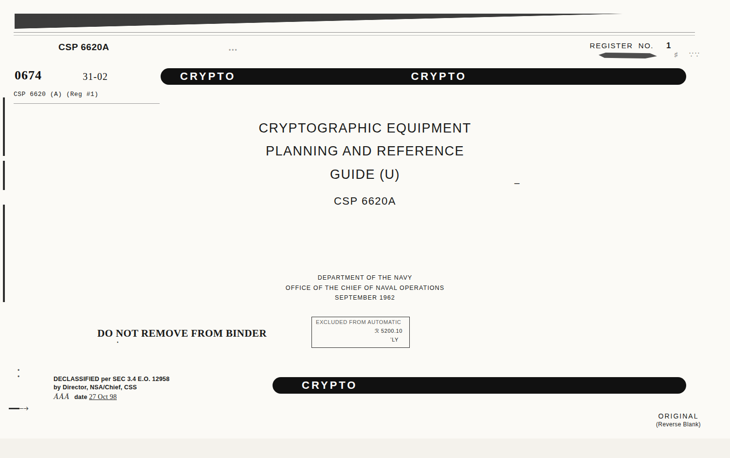CSP 6620A
REGISTER NO.1
♯ ∵∵
•••
0674
31-02
CSP 6620 (A) (Reg #1)
CRYPTO CRYPTO
CRYPTOGRAPHIC EQUIPMENT PLANNING AND REFERENCE GUIDE (U) −
CSP 6620A
DEPARTMENT OF THE NAVY
OFFICE OF THE CHIEF OF NAVAL OPERATIONS
SEPTEMBER 1962
EXCLUDED FROM AUTOMATIC
ℛ 5200.10
’LY
DO NOT REMOVE FROM BINDER •
DECLASSIFIED per SEC 3.4 E.O. 12958
by Director, NSA/Chief, CSS
ÅÅÅ date 27 Oct 98
CRYPTO
•
•
⤍
ORIGINAL (Reverse Blank)